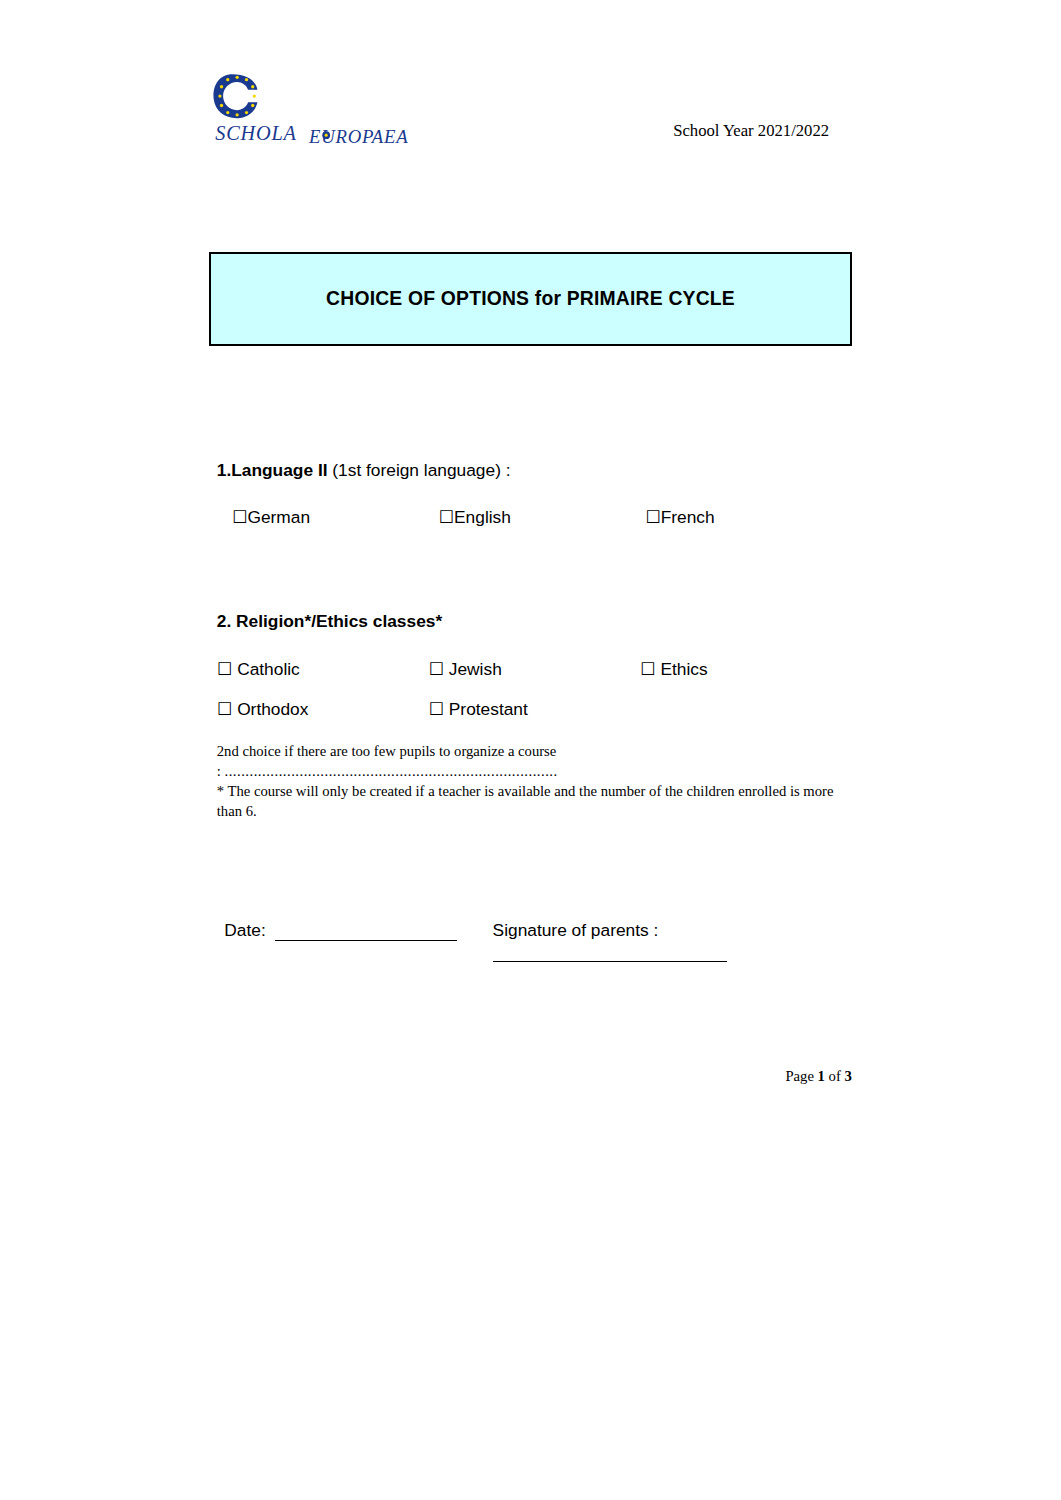SCHOLA EUROPAEA
School Year 2021/2022
CHOICE OF OPTIONS for PRIMAIRE CYCLE
1.Language II (1st foreign language) :
☐German
☐English
☐French
2. Religion*/Ethics classes*
☐ Catholic
☐ Jewish
☐ Ethics
☐ Orthodox
☐ Protestant
2nd choice if there are too few pupils to organize a course : ................................................................................
* The course will only be created if a teacher is available and the number of the children enrolled is more than 6.
Date:
Signature of parents :
Page 1 of 3